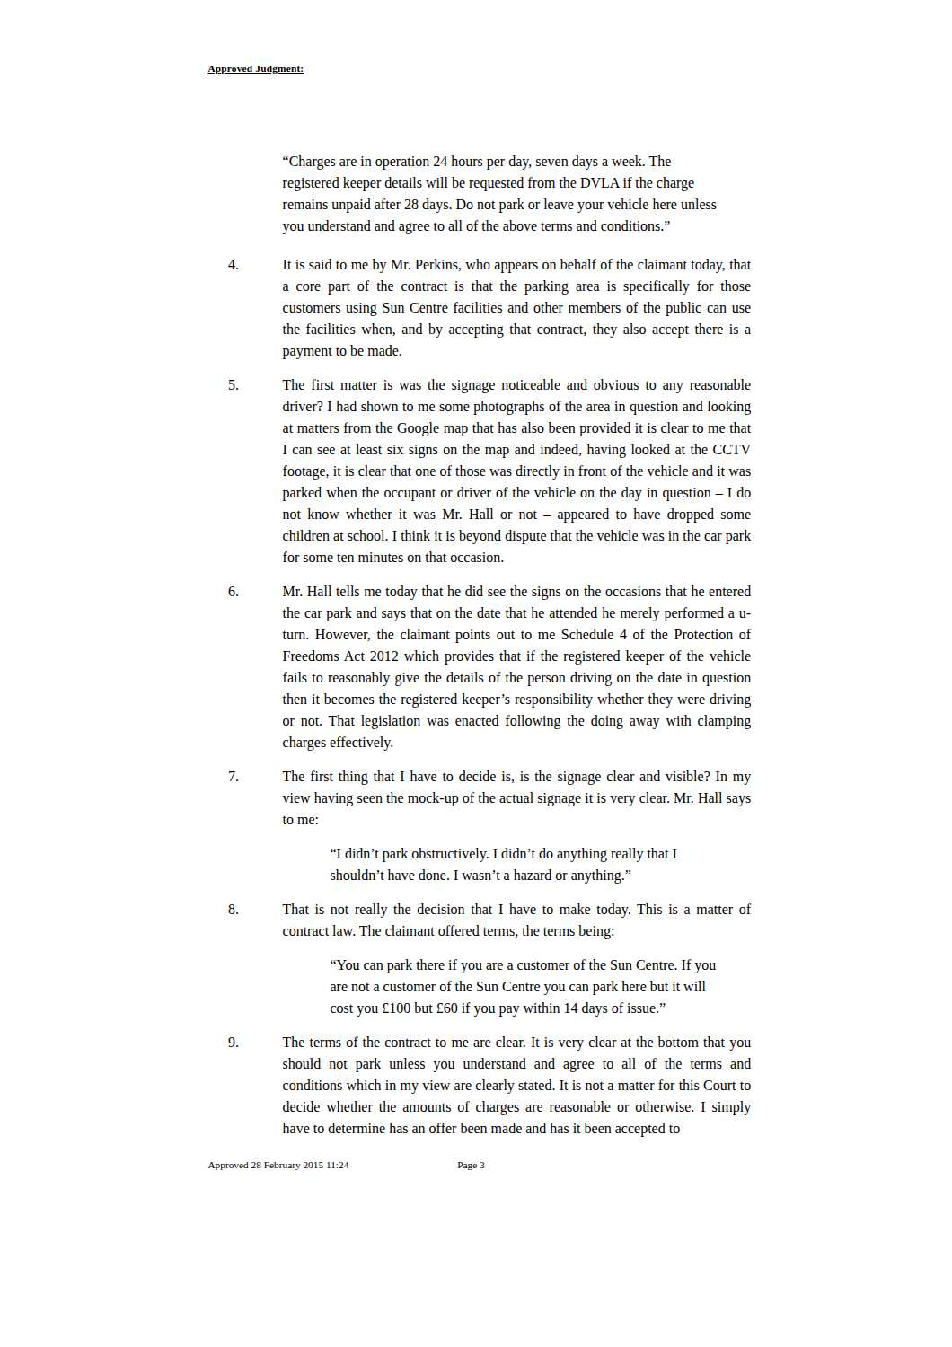Approved Judgment:
“Charges are in operation 24 hours per day, seven days a week. The registered keeper details will be requested from the DVLA if the charge remains unpaid after 28 days. Do not park or leave your vehicle here unless you understand and agree to all of the above terms and conditions.”
It is said to me by Mr. Perkins, who appears on behalf of the claimant today, that a core part of the contract is that the parking area is specifically for those customers using Sun Centre facilities and other members of the public can use the facilities when, and by accepting that contract, they also accept there is a payment to be made.
The first matter is was the signage noticeable and obvious to any reasonable driver? I had shown to me some photographs of the area in question and looking at matters from the Google map that has also been provided it is clear to me that I can see at least six signs on the map and indeed, having looked at the CCTV footage, it is clear that one of those was directly in front of the vehicle and it was parked when the occupant or driver of the vehicle on the day in question – I do not know whether it was Mr. Hall or not – appeared to have dropped some children at school. I think it is beyond dispute that the vehicle was in the car park for some ten minutes on that occasion.
Mr. Hall tells me today that he did see the signs on the occasions that he entered the car park and says that on the date that he attended he merely performed a u-turn. However, the claimant points out to me Schedule 4 of the Protection of Freedoms Act 2012 which provides that if the registered keeper of the vehicle fails to reasonably give the details of the person driving on the date in question then it becomes the registered keeper’s responsibility whether they were driving or not. That legislation was enacted following the doing away with clamping charges effectively.
The first thing that I have to decide is, is the signage clear and visible? In my view having seen the mock-up of the actual signage it is very clear. Mr. Hall says to me:
“I didn’t park obstructively. I didn’t do anything really that I shouldn’t have done. I wasn’t a hazard or anything.”
That is not really the decision that I have to make today. This is a matter of contract law. The claimant offered terms, the terms being:
“You can park there if you are a customer of the Sun Centre. If you are not a customer of the Sun Centre you can park here but it will cost you £100 but £60 if you pay within 14 days of issue.”
The terms of the contract to me are clear. It is very clear at the bottom that you should not park unless you understand and agree to all of the terms and conditions which in my view are clearly stated. It is not a matter for this Court to decide whether the amounts of charges are reasonable or otherwise. I simply have to determine has an offer been made and has it been accepted to
Approved 28 February 2015 11:24 Page 3